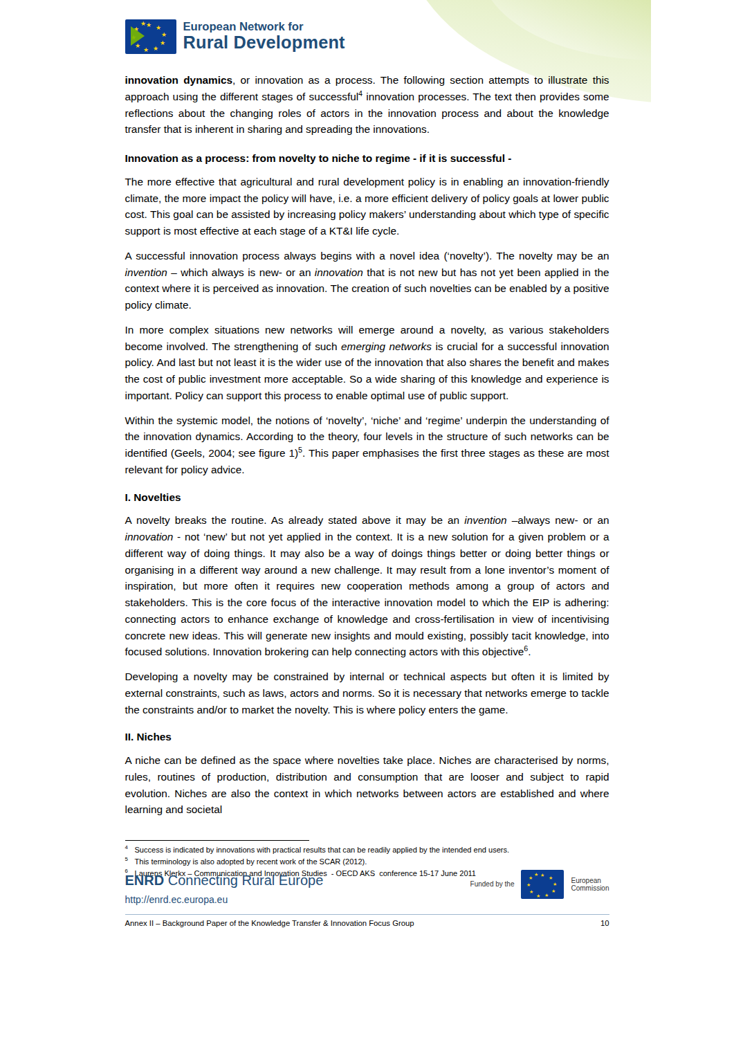★ ★ ★ ★ ★ ★ ★ ★ ★ ★
European Network for
Rural Development
innovation dynamics, or innovation as a process. The following section attempts to illustrate this approach using the different stages of successful4 innovation processes. The text then provides some reflections about the changing roles of actors in the innovation process and about the knowledge transfer that is inherent in sharing and spreading the innovations.
Innovation as a process: from novelty to niche to regime - if it is successful -
The more effective that agricultural and rural development policy is in enabling an innovation-friendly climate, the more impact the policy will have, i.e. a more efficient delivery of policy goals at lower public cost. This goal can be assisted by increasing policy makers’ understanding about which type of specific support is most effective at each stage of a KT&I life cycle.
A successful innovation process always begins with a novel idea (‘novelty’). The novelty may be an invention – which always is new- or an innovation that is not new but has not yet been applied in the context where it is perceived as innovation. The creation of such novelties can be enabled by a positive policy climate.
In more complex situations new networks will emerge around a novelty, as various stakeholders become involved. The strengthening of such emerging networks is crucial for a successful innovation policy. And last but not least it is the wider use of the innovation that also shares the benefit and makes the cost of public investment more acceptable. So a wide sharing of this knowledge and experience is important. Policy can support this process to enable optimal use of public support.
Within the systemic model, the notions of ‘novelty’, ‘niche’ and ‘regime’ underpin the understanding of the innovation dynamics. According to the theory, four levels in the structure of such networks can be identified (Geels, 2004; see figure 1)5. This paper emphasises the first three stages as these are most relevant for policy advice.
I. Novelties
A novelty breaks the routine. As already stated above it may be an invention –always new- or an innovation - not ‘new’ but not yet applied in the context. It is a new solution for a given problem or a different way of doing things. It may also be a way of doings things better or doing better things or organising in a different way around a new challenge. It may result from a lone inventor’s moment of inspiration, but more often it requires new cooperation methods among a group of actors and stakeholders. This is the core focus of the interactive innovation model to which the EIP is adhering: connecting actors to enhance exchange of knowledge and cross-fertilisation in view of incentivising concrete new ideas. This will generate new insights and mould existing, possibly tacit knowledge, into focused solutions. Innovation brokering can help connecting actors with this objective6.
Developing a novelty may be constrained by internal or technical aspects but often it is limited by external constraints, such as laws, actors and norms. So it is necessary that networks emerge to tackle the constraints and/or to market the novelty. This is where policy enters the game.
II. Niches
A niche can be defined as the space where novelties take place. Niches are characterised by norms, rules, routines of production, distribution and consumption that are looser and subject to rapid evolution. Niches are also the context in which networks between actors are established and where learning and societal
4 Success is indicated by innovations with practical results that can be readily applied by the intended end users.
5 This terminology is also adopted by recent work of the SCAR (2012).
6 Laurens Klerkx – Communication and Innovation Studies - OECD AKS conference 15-17 June 2011
ENRD Connecting Rural Europe
http://enrd.ec.europa.eu
Funded by the
★ ★ ★ ★ ★ ★ ★ ★ ★ ★
European
Commission
Annex II – Background Paper of the Knowledge Transfer & Innovation Focus Group 10